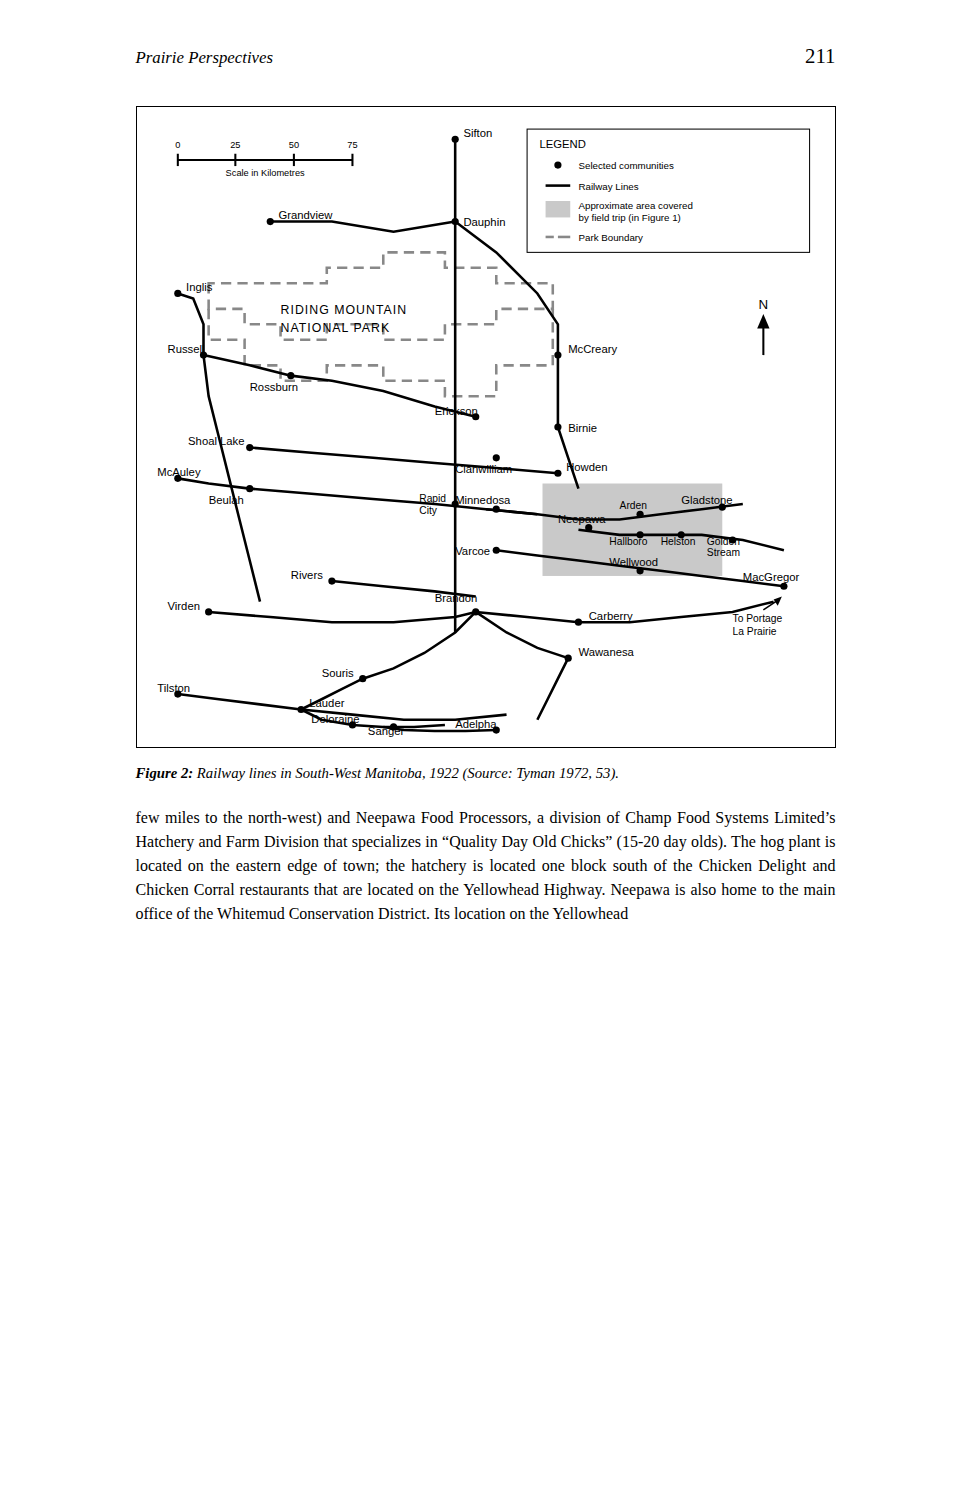Prairie Perspectives 211
0 25 50 75 Scale in Kilometres LEGEND Selected communities Railway Lines Approximate area covered by field trip (in Figure 1) Park Boundary N RIDING MOUNTAIN NATIONAL PARK Sifton Grandview Dauphin Inglis Russell Rossburn McCreary Erickson Birnie Shoal Lake Clanwilliam Howden McAuley Beulah Rapid City Minnedosa Arden Gladstone Neepawa Hallboro Helston Golden Stream Varcoe Wellwood MacGregor Rivers Brandon Virden Carberry To Portage La Prairie Wawanesa Souris Tilston Lauder Deloraine Sanger Adelpha
Figure 2: Railway lines in South-West Manitoba, 1922 (Source: Tyman 1972, 53).
few miles to the north-west) and Neepawa Food Processors, a division of Champ Food Systems Limited’s Hatchery and Farm Division that specializes in “Quality Day Old Chicks” (15-20 day olds). The hog plant is located on the eastern edge of town; the hatchery is located one block south of the Chicken Delight and Chicken Corral restaurants that are located on the Yellowhead Highway. Neepawa is also home to the main office of the Whitemud Conservation District. Its location on the Yellowhead